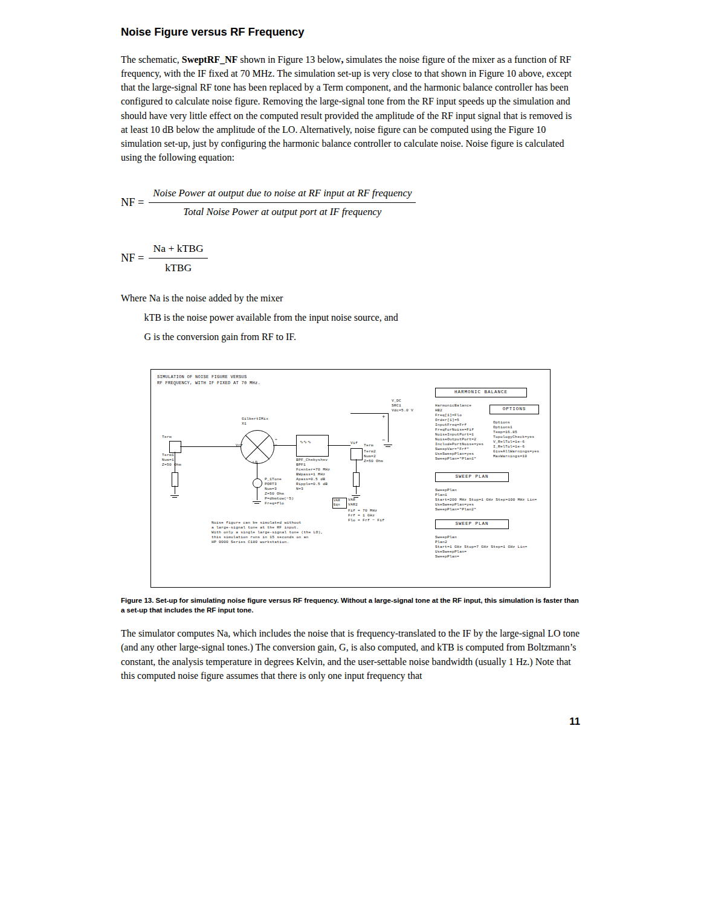Noise Figure versus RF Frequency
The schematic, SweptRF_NF shown in Figure 13 below, simulates the noise figure of the mixer as a function of RF frequency, with the IF fixed at 70 MHz. The simulation set-up is very close to that shown in Figure 10 above, except that the large-signal RF tone has been replaced by a Term component, and the harmonic balance controller has been configured to calculate noise figure. Removing the large-signal tone from the RF input speeds up the simulation and should have very little effect on the computed result provided the amplitude of the RF input signal that is removed is at least 10 dB below the amplitude of the LO. Alternatively, noise figure can be computed using the Figure 10 simulation set-up, just by configuring the harmonic balance controller to calculate noise. Noise figure is calculated using the following equation:
NF = Noise Power at output due to noise at RF input at RF frequency Total Noise Power at output port at IF frequency
NF = Na + kTBG kTBG
Where Na is the noise added by the mixer
kTB is the noise power available from the input noise source, and
G is the conversion gain from RF to IF.
SIMULATION OF NOISE FIGURE VERSUS RF FREQUENCY, WITH IF FIXED AT 70 MHz. V_DC SRC1 Vdc=5.0 V + −
GilbertIMix X1
Vrf − + LO
Term Term1 Num=1 Z=50 Ohm
∿∿∿ BPF_Chebyshev BPF1 Fcenter=70 MHz BWpass=1 MHz Apass=0.5 dB Ripple=0.5 dB N=3
Vif
Term Term2 Num=2 Z=50 Ohm
P_1Tone PORT3 Num=3 Z=50 Ohm P=dbmtow(−5) Freq=flo
VAR Eqn VAR VAR2 Fif = 70 MHz Frf = 1 GHz Flo = Frf − Fif Noise figure can be simulated without a large-signal tone at the RF input. With only a single large-signal tone (the LO), this simulation runs in 15 seconds on an HP 9000 Series C180 workstation.
HARMONIC BALANCE
HarmonicBalance HB2 Freq[1]=Flo Order[1]=5 InputFreq=Frf FreqForNoise=Fif NoiseInputPort=1 NoiseOutputPort=2 IncludePortNoise=yes SweepVar="Frf" UseSweepPlan=yes SweepPlan="Plan1"
OPTIONS
Options Options1 Temp=16.85 TopologyCheck=yes V_RelTol=1e-6 I_RelTol=1e-6 GiveAllWarnings=yes MaxWarnings=10
SWEEP PLAN
SweepPlan Plan1 Start=200 MHz Stop=1 GHz Step=100 MHz Lin= UseSweepPlan=yes SweepPlan="Plan2"
SWEEP PLAN
SweepPlan Plan2 Start=1 GHz Stop=7 GHz Step=1 GHz Lin= UseSweepPlan= SweepPlan=
Figure 13. Set-up for simulating noise figure versus RF frequency. Without a large-signal tone at the RF input, this simulation is faster than a set-up that includes the RF input tone.
The simulator computes Na, which includes the noise that is frequency-translated to the IF by the large-signal LO tone (and any other large-signal tones.) The conversion gain, G, is also computed, and kTB is computed from Boltzmann’s constant, the analysis temperature in degrees Kelvin, and the user-settable noise bandwidth (usually 1 Hz.) Note that this computed noise figure assumes that there is only one input frequency that
11